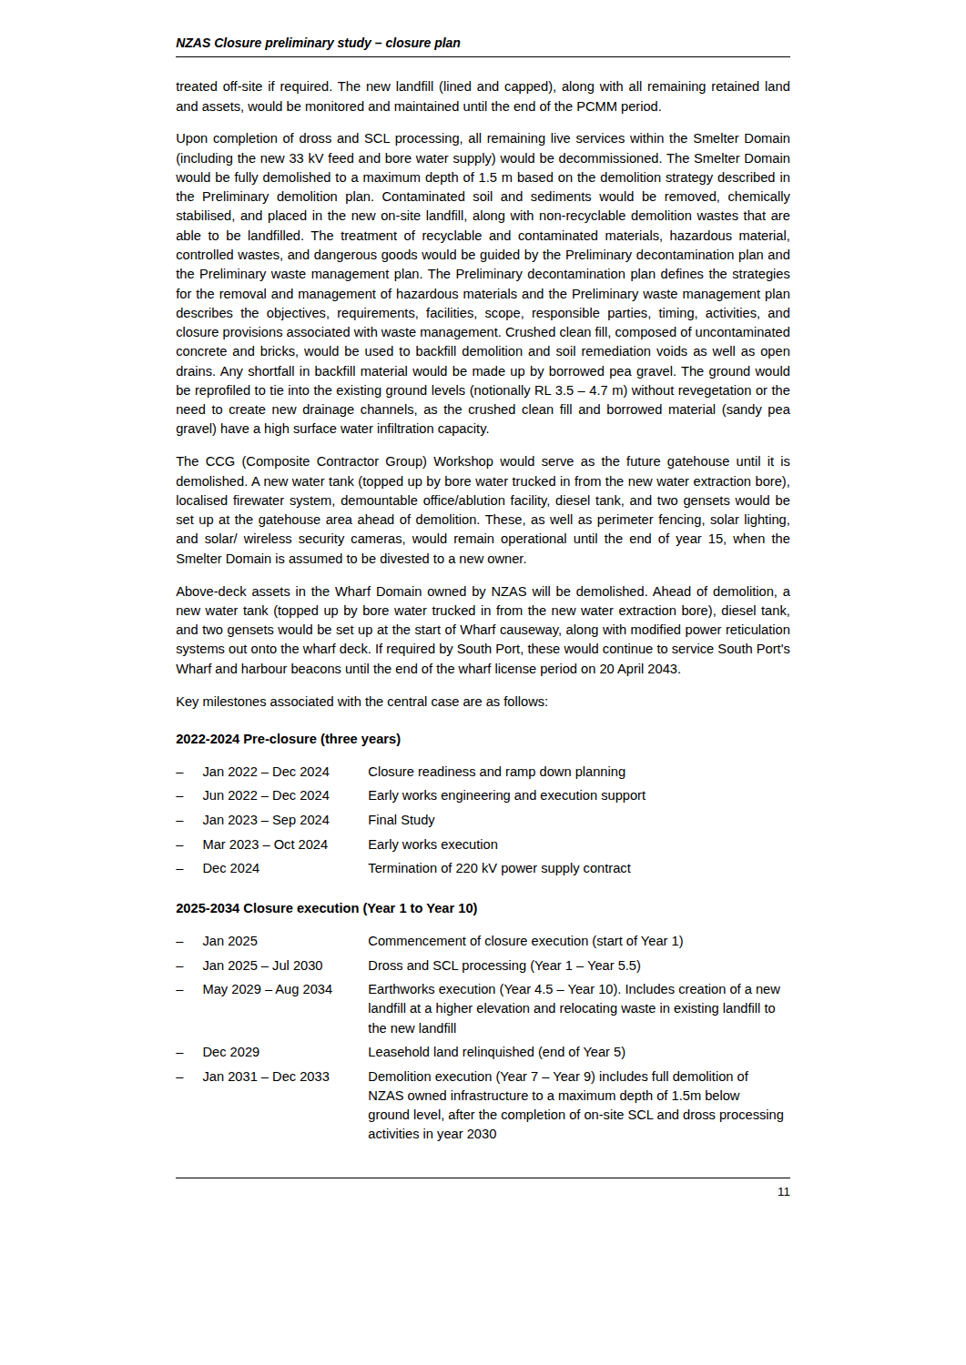NZAS Closure preliminary study – closure plan
treated off-site if required. The new landfill (lined and capped), along with all remaining retained land and assets, would be monitored and maintained until the end of the PCMM period.
Upon completion of dross and SCL processing, all remaining live services within the Smelter Domain (including the new 33 kV feed and bore water supply) would be decommissioned. The Smelter Domain would be fully demolished to a maximum depth of 1.5 m based on the demolition strategy described in the Preliminary demolition plan. Contaminated soil and sediments would be removed, chemically stabilised, and placed in the new on-site landfill, along with non-recyclable demolition wastes that are able to be landfilled. The treatment of recyclable and contaminated materials, hazardous material, controlled wastes, and dangerous goods would be guided by the Preliminary decontamination plan and the Preliminary waste management plan. The Preliminary decontamination plan defines the strategies for the removal and management of hazardous materials and the Preliminary waste management plan describes the objectives, requirements, facilities, scope, responsible parties, timing, activities, and closure provisions associated with waste management. Crushed clean fill, composed of uncontaminated concrete and bricks, would be used to backfill demolition and soil remediation voids as well as open drains. Any shortfall in backfill material would be made up by borrowed pea gravel. The ground would be reprofiled to tie into the existing ground levels (notionally RL 3.5 – 4.7 m) without revegetation or the need to create new drainage channels, as the crushed clean fill and borrowed material (sandy pea gravel) have a high surface water infiltration capacity.
The CCG (Composite Contractor Group) Workshop would serve as the future gatehouse until it is demolished. A new water tank (topped up by bore water trucked in from the new water extraction bore), localised firewater system, demountable office/ablution facility, diesel tank, and two gensets would be set up at the gatehouse area ahead of demolition. These, as well as perimeter fencing, solar lighting, and solar/ wireless security cameras, would remain operational until the end of year 15, when the Smelter Domain is assumed to be divested to a new owner.
Above-deck assets in the Wharf Domain owned by NZAS will be demolished. Ahead of demolition, a new water tank (topped up by bore water trucked in from the new water extraction bore), diesel tank, and two gensets would be set up at the start of Wharf causeway, along with modified power reticulation systems out onto the wharf deck. If required by South Port, these would continue to service South Port's Wharf and harbour beacons until the end of the wharf license period on 20 April 2043.
Key milestones associated with the central case are as follows:
2022-2024 Pre-closure (three years)
| – | Jan 2022 – Dec 2024 | Closure readiness and ramp down planning |
| – | Jun 2022 – Dec 2024 | Early works engineering and execution support |
| – | Jan 2023 – Sep 2024 | Final Study |
| – | Mar 2023 – Oct 2024 | Early works execution |
| – | Dec 2024 | Termination of 220 kV power supply contract |
2025-2034 Closure execution (Year 1 to Year 10)
| – | Jan 2025 | Commencement of closure execution (start of Year 1) |
| – | Jan 2025 – Jul 2030 | Dross and SCL processing (Year 1 – Year 5.5) |
| – | May 2029 – Aug 2034 | Earthworks execution (Year 4.5 – Year 10). Includes creation of a new landfill at a higher elevation and relocating waste in existing landfill to the new landfill |
| – | Dec 2029 | Leasehold land relinquished (end of Year 5) |
| – | Jan 2031 – Dec 2033 | Demolition execution (Year 7 – Year 9) includes full demolition of NZAS owned infrastructure to a maximum depth of 1.5m below ground level, after the completion of on-site SCL and dross processing activities in year 2030 |
11